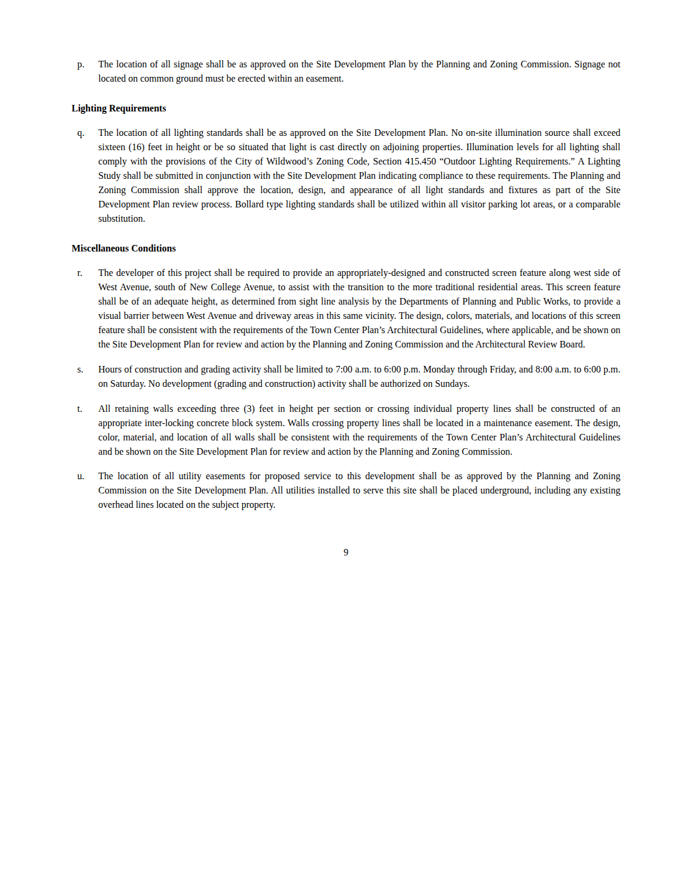p.
The location of all signage shall be as approved on the Site Development Plan by the Planning and Zoning Commission. Signage not located on common ground must be erected within an easement.
Lighting Requirements
q.
The location of all lighting standards shall be as approved on the Site Development Plan. No on-site illumination source shall exceed sixteen (16) feet in height or be so situated that light is cast directly on adjoining properties. Illumination levels for all lighting shall comply with the provisions of the City of Wildwood’s Zoning Code, Section 415.450 “Outdoor Lighting Requirements.” A Lighting Study shall be submitted in conjunction with the Site Development Plan indicating compliance to these requirements. The Planning and Zoning Commission shall approve the location, design, and appearance of all light standards and fixtures as part of the Site Development Plan review process. Bollard type lighting standards shall be utilized within all visitor parking lot areas, or a comparable substitution.
Miscellaneous Conditions
r.
The developer of this project shall be required to provide an appropriately-designed and constructed screen feature along west side of West Avenue, south of New College Avenue, to assist with the transition to the more traditional residential areas. This screen feature shall be of an adequate height, as determined from sight line analysis by the Departments of Planning and Public Works, to provide a visual barrier between West Avenue and driveway areas in this same vicinity. The design, colors, materials, and locations of this screen feature shall be consistent with the requirements of the Town Center Plan’s Architectural Guidelines, where applicable, and be shown on the Site Development Plan for review and action by the Planning and Zoning Commission and the Architectural Review Board.
s.
Hours of construction and grading activity shall be limited to 7:00 a.m. to 6:00 p.m. Monday through Friday, and 8:00 a.m. to 6:00 p.m. on Saturday. No development (grading and construction) activity shall be authorized on Sundays.
t.
All retaining walls exceeding three (3) feet in height per section or crossing individual property lines shall be constructed of an appropriate inter-locking concrete block system. Walls crossing property lines shall be located in a maintenance easement. The design, color, material, and location of all walls shall be consistent with the requirements of the Town Center Plan’s Architectural Guidelines and be shown on the Site Development Plan for review and action by the Planning and Zoning Commission.
u.
The location of all utility easements for proposed service to this development shall be as approved by the Planning and Zoning Commission on the Site Development Plan. All utilities installed to serve this site shall be placed underground, including any existing overhead lines located on the subject property.
9